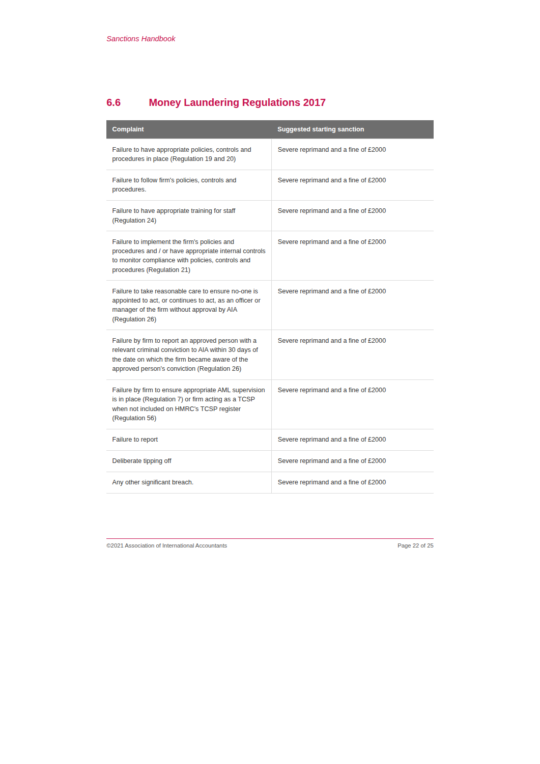Sanctions Handbook
6.6 Money Laundering Regulations 2017
| Complaint | Suggested starting sanction |
| --- | --- |
| Failure to have appropriate policies, controls and procedures in place (Regulation 19 and 20) | Severe reprimand and a fine of £2000 |
| Failure to follow firm's policies, controls and procedures. | Severe reprimand and a fine of £2000 |
| Failure to have appropriate training for staff (Regulation 24) | Severe reprimand and a fine of £2000 |
| Failure to implement the firm's policies and procedures and / or have appropriate internal controls to monitor compliance with policies, controls and procedures (Regulation 21) | Severe reprimand and a fine of £2000 |
| Failure to take reasonable care to ensure no-one is appointed to act, or continues to act, as an officer or manager of the firm without approval by AIA (Regulation 26) | Severe reprimand and a fine of £2000 |
| Failure by firm to report an approved person with a relevant criminal conviction to AIA within 30 days of the date on which the firm became aware of the approved person's conviction (Regulation 26) | Severe reprimand and a fine of £2000 |
| Failure by firm to ensure appropriate AML supervision is in place (Regulation 7) or firm acting as a TCSP when not included on HMRC's TCSP register (Regulation 56) | Severe reprimand and a fine of £2000 |
| Failure to report | Severe reprimand and a fine of £2000 |
| Deliberate tipping off | Severe reprimand and a fine of £2000 |
| Any other significant breach. | Severe reprimand and a fine of £2000 |
©2021 Association of International Accountants Page 22 of 25